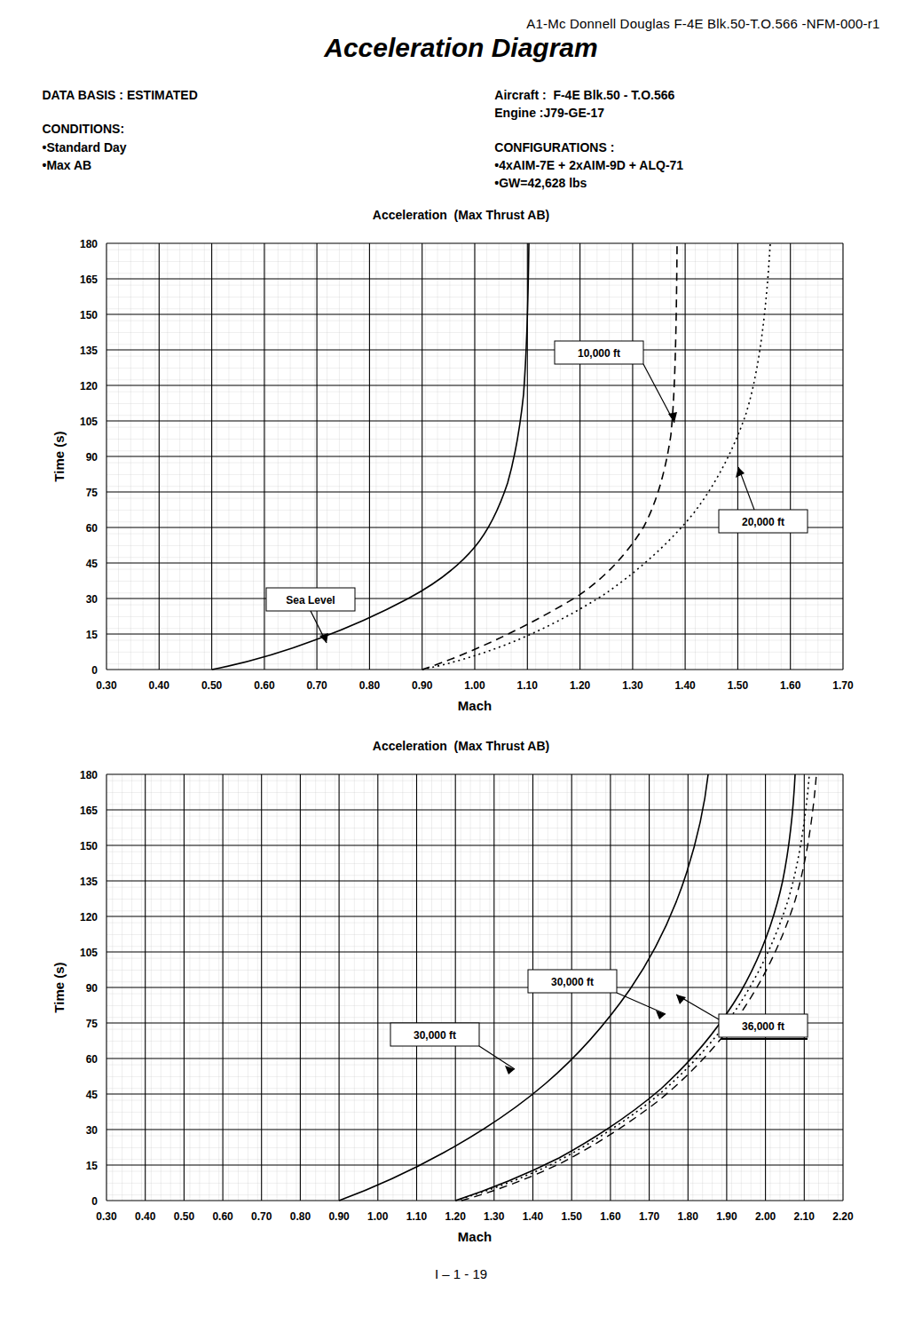A1-Mc Donnell Douglas F-4E Blk.50-T.O.566 -NFM-000-r1
Acceleration Diagram
DATA BASIS : ESTIMATED
CONDITIONS:
•Standard Day
•Max AB
Aircraft : F-4E Blk.50 - T.O.566
Engine :J79-GE-17
CONFIGURATIONS :
•4xAIM-7E + 2xAIM-9D + ALQ-71
•GW=42,628 lbs
Acceleration (Max Thrust AB)
0 15 30 45 60 75 90 105 120 135 150 165 180 0.30 0.40 0.50 0.60 0.70 0.80 0.90 1.00 1.10 1.20 1.30 1.40 1.50 1.60 1.70 Mach Time (s) 10,000 ft 20,000 ft Sea Level
Acceleration (Max Thrust AB)
0 15 30 45 60 75 90 105 120 135 150 165 180 0.30 0.40 0.50 0.60 0.70 0.80 0.90 1.00 1.10 1.20 1.30 1.40 1.50 1.60 1.70 1.80 1.90 2.00 2.10 2.20 Mach Time (s) 30,000 ft 30,000 ft 36,000 ft
I – 1 - 19